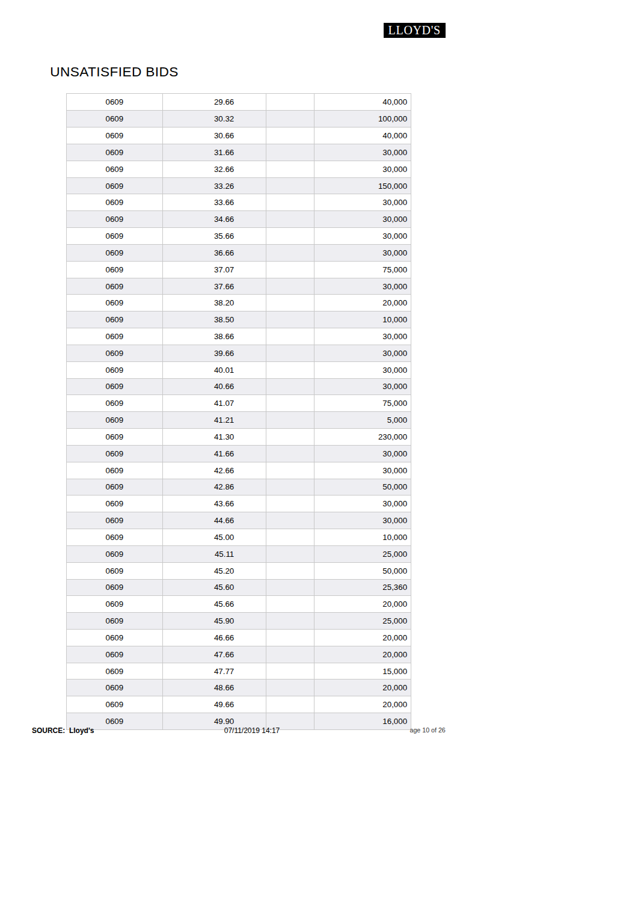LLOYD'S
UNSATISFIED BIDS
| 0609 | 29.66 | | 40,000 |
| 0609 | 30.32 | | 100,000 |
| 0609 | 30.66 | | 40,000 |
| 0609 | 31.66 | | 30,000 |
| 0609 | 32.66 | | 30,000 |
| 0609 | 33.26 | | 150,000 |
| 0609 | 33.66 | | 30,000 |
| 0609 | 34.66 | | 30,000 |
| 0609 | 35.66 | | 30,000 |
| 0609 | 36.66 | | 30,000 |
| 0609 | 37.07 | | 75,000 |
| 0609 | 37.66 | | 30,000 |
| 0609 | 38.20 | | 20,000 |
| 0609 | 38.50 | | 10,000 |
| 0609 | 38.66 | | 30,000 |
| 0609 | 39.66 | | 30,000 |
| 0609 | 40.01 | | 30,000 |
| 0609 | 40.66 | | 30,000 |
| 0609 | 41.07 | | 75,000 |
| 0609 | 41.21 | | 5,000 |
| 0609 | 41.30 | | 230,000 |
| 0609 | 41.66 | | 30,000 |
| 0609 | 42.66 | | 30,000 |
| 0609 | 42.86 | | 50,000 |
| 0609 | 43.66 | | 30,000 |
| 0609 | 44.66 | | 30,000 |
| 0609 | 45.00 | | 10,000 |
| 0609 | 45.11 | | 25,000 |
| 0609 | 45.20 | | 50,000 |
| 0609 | 45.60 | | 25,360 |
| 0609 | 45.66 | | 20,000 |
| 0609 | 45.90 | | 25,000 |
| 0609 | 46.66 | | 20,000 |
| 0609 | 47.66 | | 20,000 |
| 0609 | 47.77 | | 15,000 |
| 0609 | 48.66 | | 20,000 |
| 0609 | 49.66 | | 20,000 |
| 0609 | 49.90 | | 16,000 |
SOURCE: Lloyd's age 10 of 26
07/11/2019 14:17